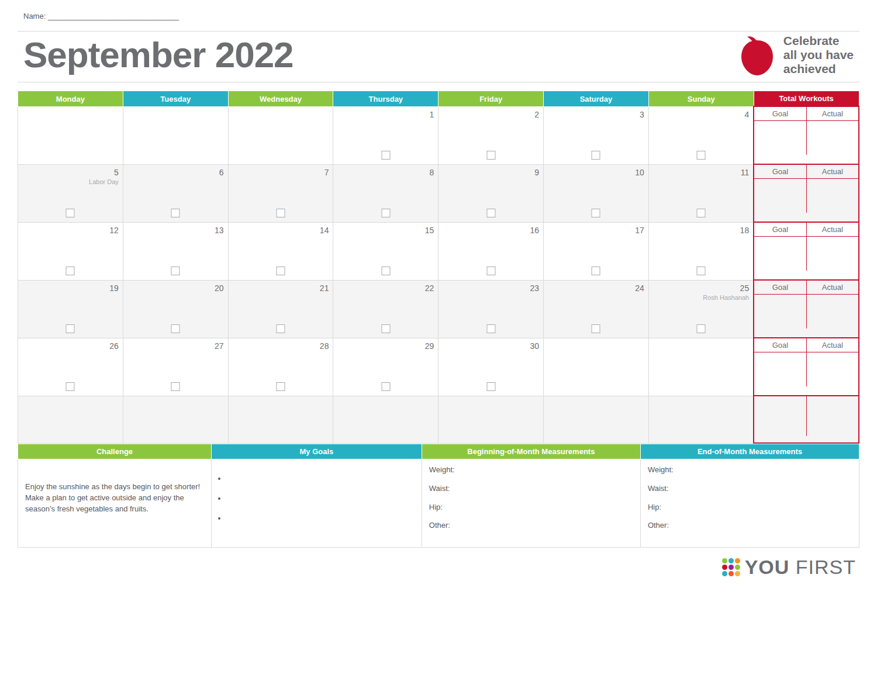Name: _______________________________
September 2022
Celebrate
all you have
achieved
| Monday | Tuesday | Wednesday | Thursday | Friday | Saturday | Sunday | Total Workouts |
| --- | --- | --- | --- | --- | --- | --- | --- |
| | | | 1 | 2 | 3 | 4 | Goal Actual |
| 5 Labor Day | 6 | 7 | 8 | 9 | 10 | 11 | Goal Actual |
| 12 | 13 | 14 | 15 | 16 | 17 | 18 | Goal Actual |
| 19 | 20 | 21 | 22 | 23 | 24 | 25 Rosh Hashanah | Goal Actual |
| 26 | 27 | 28 | 29 | 30 | | | Goal Actual |
| Challenge | My Goals | Beginning-of-Month Measurements | End-of-Month Measurements |
| --- | --- | --- | --- |
| Enjoy the sunshine as the days begin to get shorter! Make a plan to get active outside and enjoy the season’s fresh vegetables and fruits. | | Weight: Waist: Hip: Other: | Weight: Waist: Hip: Other: |
YOU FIRST